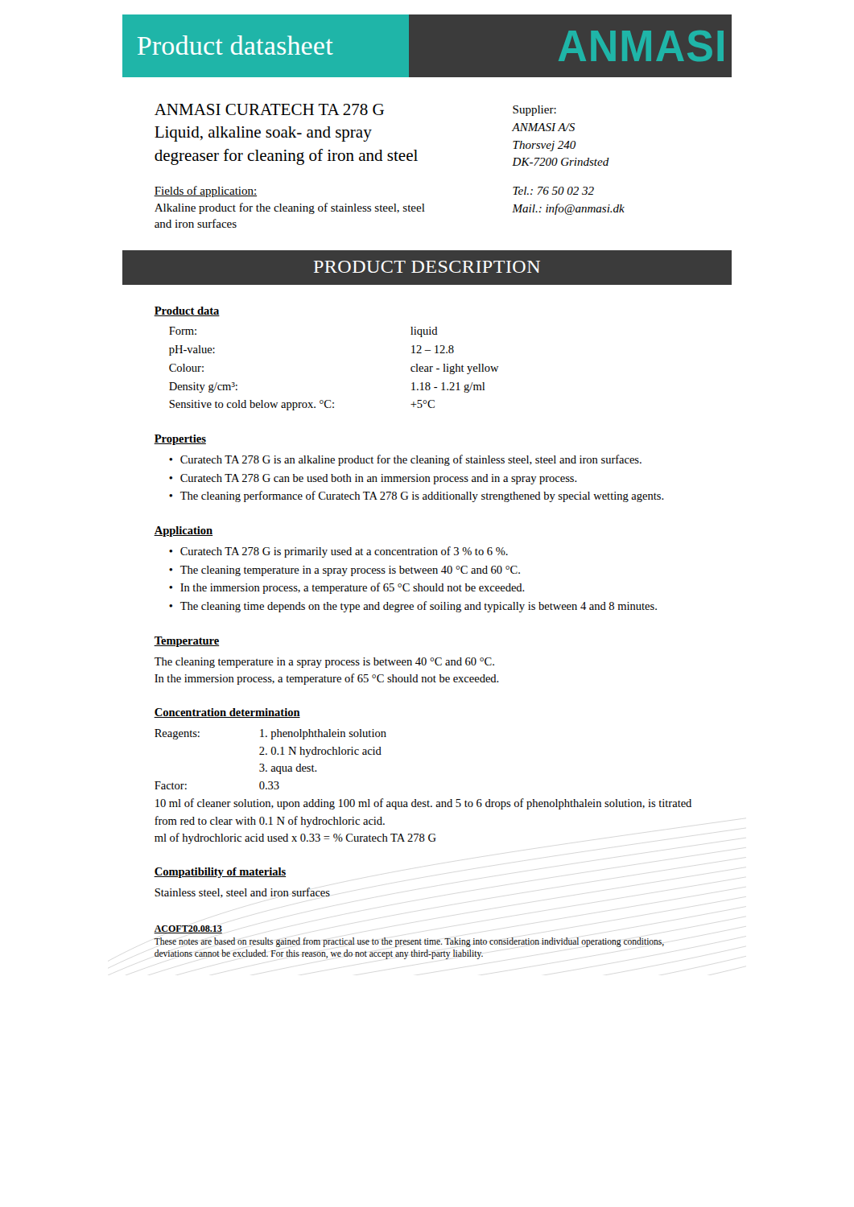Product datasheet
ANMASI
ANMASI CURATECH TA 278 G
Liquid, alkaline soak- and spray
degreaser for cleaning of iron and steel
Fields of application:
Alkaline product for the cleaning of stainless steel, steel
and iron surfaces
Supplier:
ANMASI A/S Thorsvej 240 DK-7200 Grindsted
Tel.: 76 50 02 32 Mail.: info@anmasi.dk
PRODUCT DESCRIPTION
Product data
| Form: | liquid |
| pH-value: | 12 – 12.8 |
| Colour: | clear - light yellow |
| Density g/cm³: | 1.18 - 1.21 g/ml |
| Sensitive to cold below approx. °C: | +5°C |
Properties
Curatech TA 278 G is an alkaline product for the cleaning of stainless steel, steel and iron surfaces.
Curatech TA 278 G can be used both in an immersion process and in a spray process.
The cleaning performance of Curatech TA 278 G is additionally strengthened by special wetting agents.
Application
Curatech TA 278 G is primarily used at a concentration of 3 % to 6 %.
The cleaning temperature in a spray process is between 40 °C and 60 °C.
In the immersion process, a temperature of 65 °C should not be exceeded.
The cleaning time depends on the type and degree of soiling and typically is between 4 and 8 minutes.
Temperature
The cleaning temperature in a spray process is between 40 °C and 60 °C.
In the immersion process, a temperature of 65 °C should not be exceeded.
Concentration determination
| Reagents: | 1. phenolphthalein solution |
| | 2. 0.1 N hydrochloric acid |
| | 3. aqua dest. |
| Factor: | 0.33 |
10 ml of cleaner solution, upon adding 100 ml of aqua dest. and 5 to 6 drops of phenolphthalein solution, is titrated from red to clear with 0.1 N of hydrochloric acid.
ml of hydrochloric acid used x 0.33 = % Curatech TA 278 G
Compatibility of materials
Stainless steel, steel and iron surfaces
ACOFT20.08.13
These notes are based on results gained from practical use to the present time. Taking into consideration individual operationg conditions, deviations cannot be excluded. For this reason, we do not accept any third-party liability.